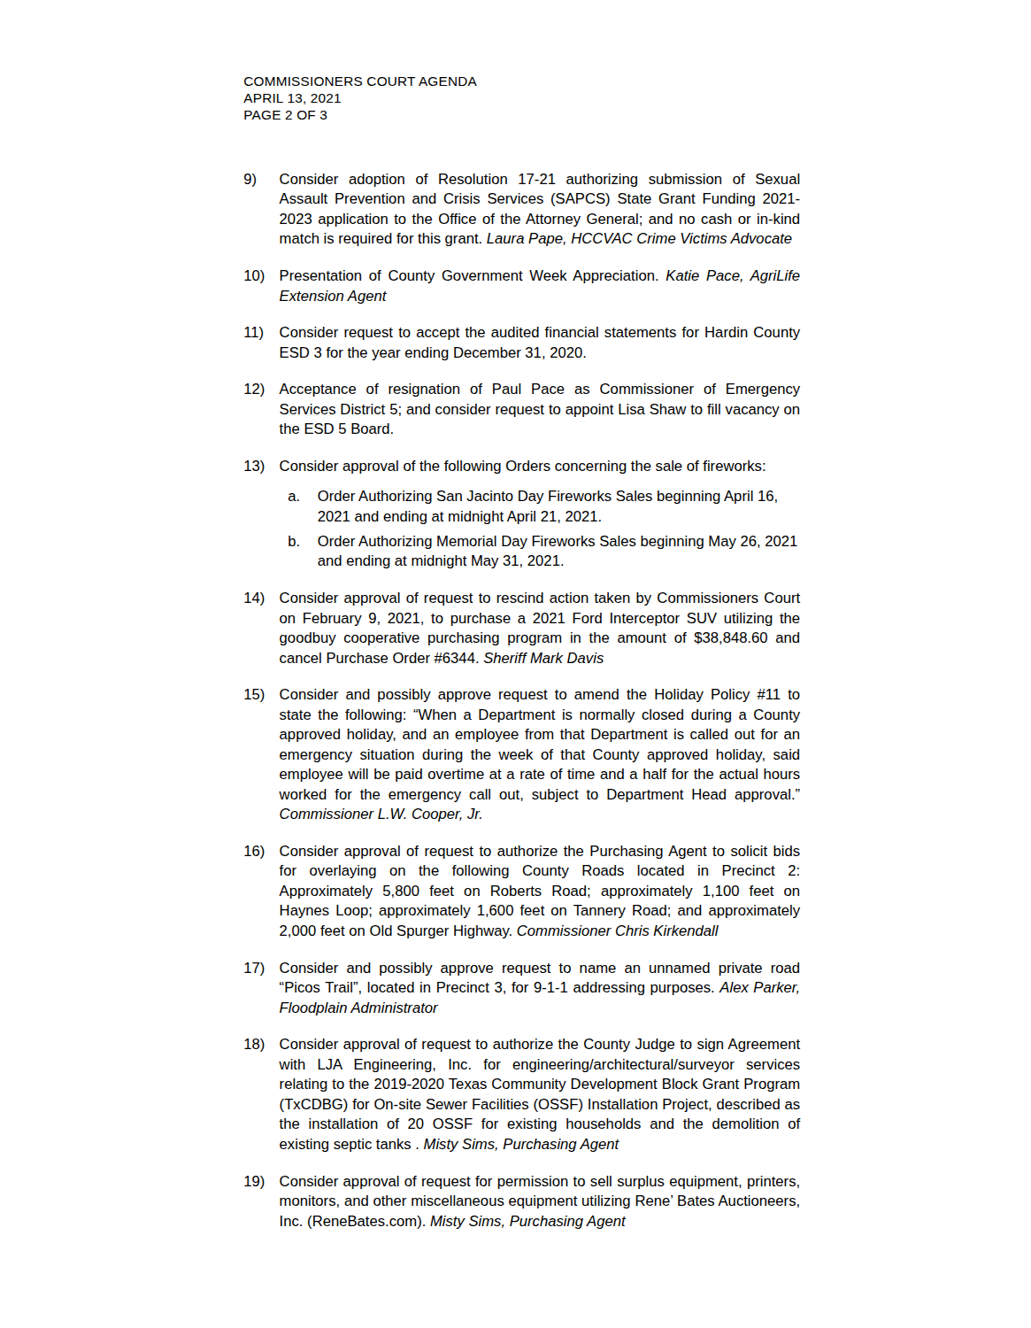COMMISSIONERS COURT AGENDA
APRIL 13, 2021
PAGE 2 OF 3
9) Consider adoption of Resolution 17-21 authorizing submission of Sexual Assault Prevention and Crisis Services (SAPCS) State Grant Funding 2021-2023 application to the Office of the Attorney General; and no cash or in-kind match is required for this grant. Laura Pape, HCCVAC Crime Victims Advocate
10) Presentation of County Government Week Appreciation. Katie Pace, AgriLife Extension Agent
11) Consider request to accept the audited financial statements for Hardin County ESD 3 for the year ending December 31, 2020.
12) Acceptance of resignation of Paul Pace as Commissioner of Emergency Services District 5; and consider request to appoint Lisa Shaw to fill vacancy on the ESD 5 Board.
13) Consider approval of the following Orders concerning the sale of fireworks:
a. Order Authorizing San Jacinto Day Fireworks Sales beginning April 16, 2021 and ending at midnight April 21, 2021.
b. Order Authorizing Memorial Day Fireworks Sales beginning May 26, 2021 and ending at midnight May 31, 2021.
14) Consider approval of request to rescind action taken by Commissioners Court on February 9, 2021, to purchase a 2021 Ford Interceptor SUV utilizing the goodbuy cooperative purchasing program in the amount of $38,848.60 and cancel Purchase Order #6344. Sheriff Mark Davis
15) Consider and possibly approve request to amend the Holiday Policy #11 to state the following: “When a Department is normally closed during a County approved holiday, and an employee from that Department is called out for an emergency situation during the week of that County approved holiday, said employee will be paid overtime at a rate of time and a half for the actual hours worked for the emergency call out, subject to Department Head approval.” Commissioner L.W. Cooper, Jr.
16) Consider approval of request to authorize the Purchasing Agent to solicit bids for overlaying on the following County Roads located in Precinct 2: Approximately 5,800 feet on Roberts Road; approximately 1,100 feet on Haynes Loop; approximately 1,600 feet on Tannery Road; and approximately 2,000 feet on Old Spurger Highway. Commissioner Chris Kirkendall
17) Consider and possibly approve request to name an unnamed private road “Picos Trail”, located in Precinct 3, for 9-1-1 addressing purposes. Alex Parker, Floodplain Administrator
18) Consider approval of request to authorize the County Judge to sign Agreement with LJA Engineering, Inc. for engineering/architectural/surveyor services relating to the 2019-2020 Texas Community Development Block Grant Program (TxCDBG) for On-site Sewer Facilities (OSSF) Installation Project, described as the installation of 20 OSSF for existing households and the demolition of existing septic tanks . Misty Sims, Purchasing Agent
19) Consider approval of request for permission to sell surplus equipment, printers, monitors, and other miscellaneous equipment utilizing Rene’ Bates Auctioneers, Inc. (ReneBates.com). Misty Sims, Purchasing Agent